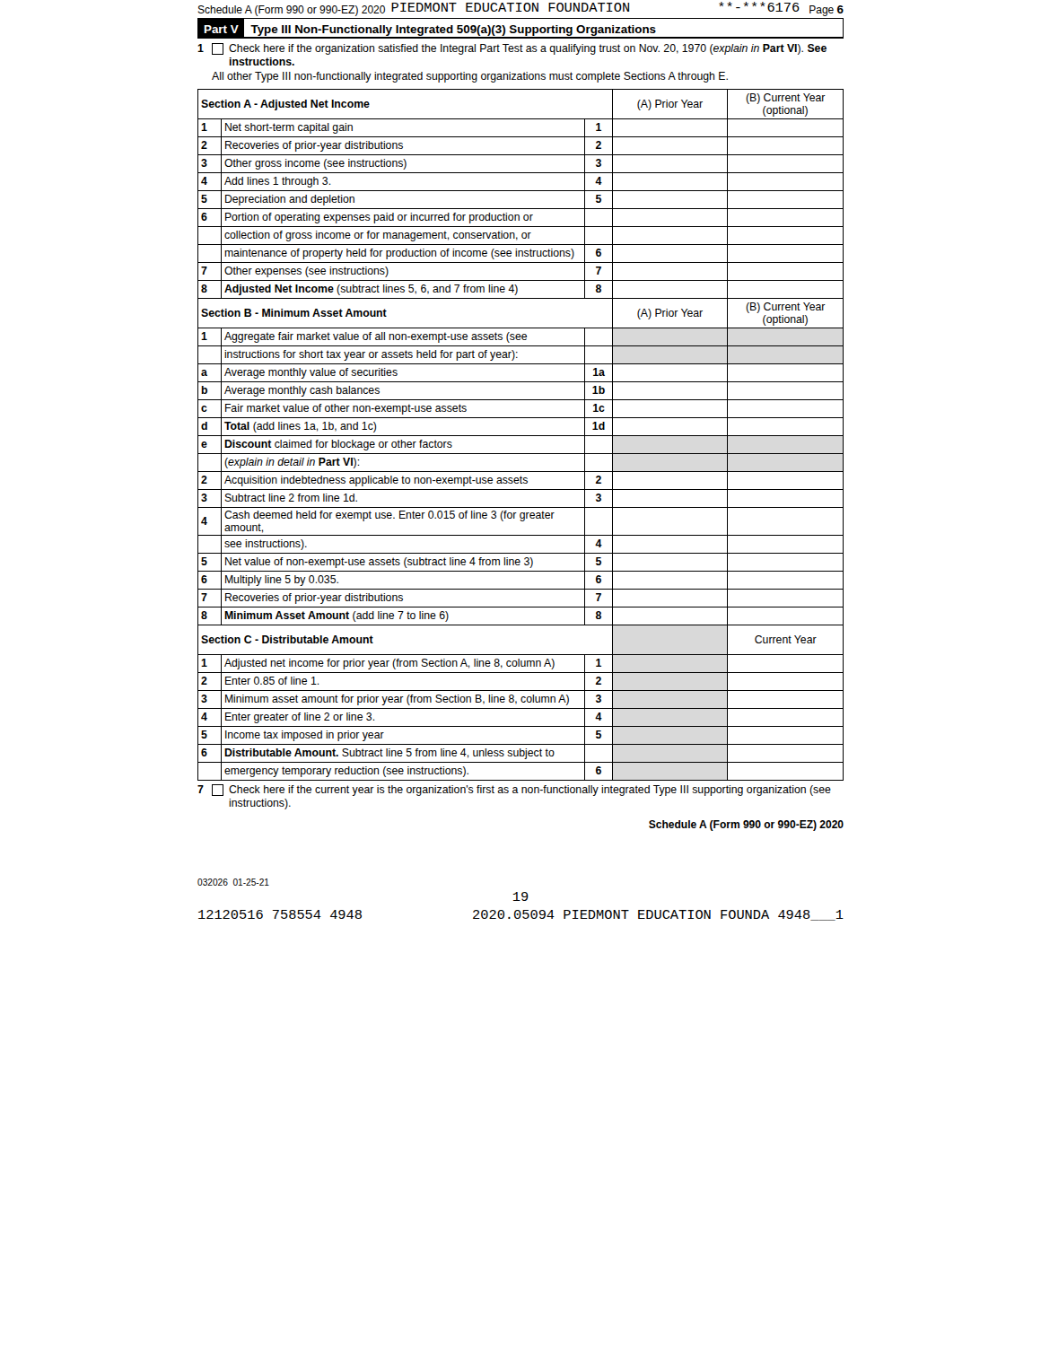Schedule A (Form 990 or 990-EZ) 2020 PIEDMONT EDUCATION FOUNDATION **-***6176 Page 6
Part V
Type III Non-Functionally Integrated 509(a)(3) Supporting Organizations
1
Check here if the organization satisfied the Integral Part Test as a qualifying trust on Nov. 20, 1970 (explain in Part VI). See instructions.
All other Type III non-functionally integrated supporting organizations must complete Sections A through E.
| Section A - Adjusted Net Income | (A) Prior Year | (B) Current Year (optional) |
| 1 | Net short-term capital gain | 1 | | |
| 2 | Recoveries of prior-year distributions | 2 | | |
| 3 | Other gross income (see instructions) | 3 | | |
| 4 | Add lines 1 through 3. | 4 | | |
| 5 | Depreciation and depletion | 5 | | |
| 6 | Portion of operating expenses paid or incurred for production or | | | |
| | collection of gross income or for management, conservation, or | | | |
| | maintenance of property held for production of income (see instructions) | 6 | | |
| 7 | Other expenses (see instructions) | 7 | | |
| 8 | Adjusted Net Income (subtract lines 5, 6, and 7 from line 4) | 8 | | |
| Section B - Minimum Asset Amount | (A) Prior Year | (B) Current Year (optional) |
| 1 | Aggregate fair market value of all non-exempt-use assets (see | | | |
| | instructions for short tax year or assets held for part of year): | | | |
| a | Average monthly value of securities | 1a | | |
| b | Average monthly cash balances | 1b | | |
| c | Fair market value of other non-exempt-use assets | 1c | | |
| d | Total (add lines 1a, 1b, and 1c) | 1d | | |
| e | Discount claimed for blockage or other factors | | | |
| | ( explain in detail in Part VI ): | | | |
| 2 | Acquisition indebtedness applicable to non-exempt-use assets | 2 | | |
| 3 | Subtract line 2 from line 1d. | 3 | | |
| 4 | Cash deemed held for exempt use. Enter 0.015 of line 3 (for greater amount, | | | |
| | see instructions). | 4 | | |
| 5 | Net value of non-exempt-use assets (subtract line 4 from line 3) | 5 | | |
| 6 | Multiply line 5 by 0.035. | 6 | | |
| 7 | Recoveries of prior-year distributions | 7 | | |
| 8 | Minimum Asset Amount (add line 7 to line 6) | 8 | | |
| Section C - Distributable Amount | | Current Year |
| 1 | Adjusted net income for prior year (from Section A, line 8, column A) | 1 | | |
| 2 | Enter 0.85 of line 1. | 2 | | |
| 3 | Minimum asset amount for prior year (from Section B, line 8, column A) | 3 | | |
| 4 | Enter greater of line 2 or line 3. | 4 | | |
| 5 | Income tax imposed in prior year | 5 | | |
| 6 | Distributable Amount. Subtract line 5 from line 4, unless subject to | | | |
| | emergency temporary reduction (see instructions). | 6 | | |
7
Check here if the current year is the organization's first as a non-functionally integrated Type III supporting organization (see instructions).
Schedule A (Form 990 or 990-EZ) 2020
032026 01-25-21
19
12120516 758554 4948 2020.05094 PIEDMONT EDUCATION FOUNDA 4948___1